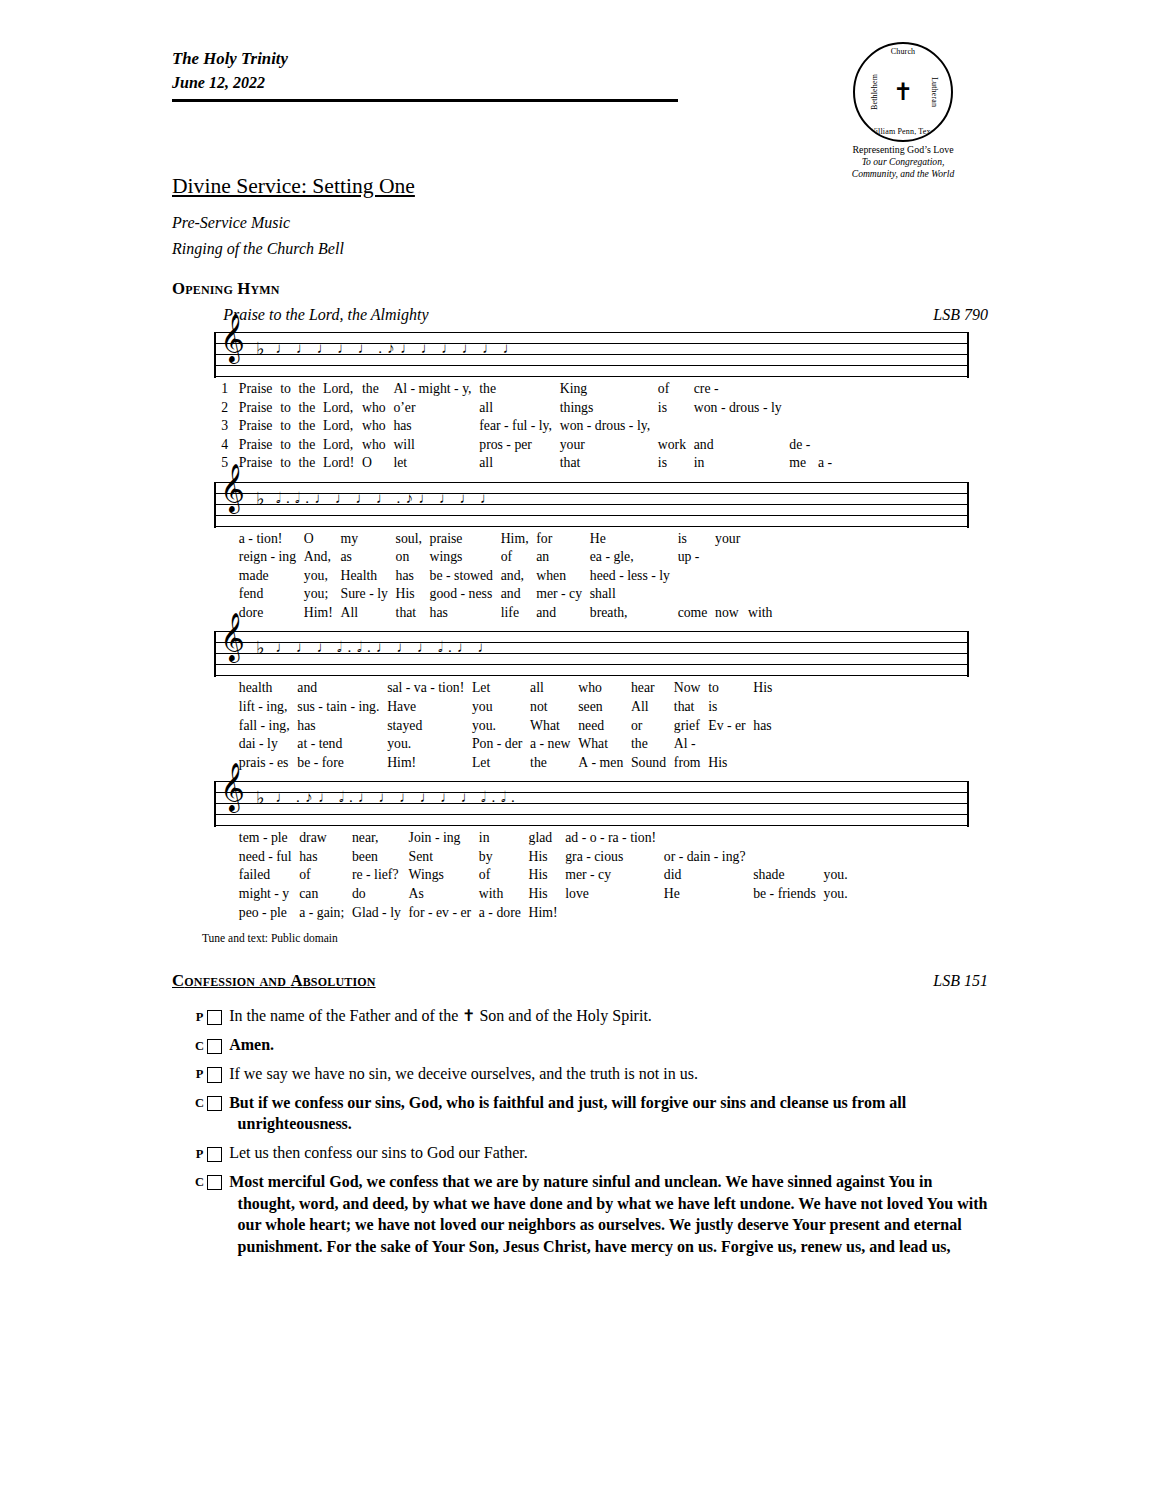Church Bethlehem Lutheran William Penn, Texas
✝
Representing God’s Love
To our Congregation,
Community, and the World
The Holy Trinity
June 12, 2022
Divine Service: Setting One
Pre-Service Music
Ringing of the Church Bell
Opening Hymn
Praise to the Lord, the Almighty LSB 790
♩♩♩♩♩.♪♩♩♩♩♩♩
| 1 | Praise | to | the | Lord, | the | Al - might - y, | the | King | of | cre - |
| 2 | Praise | to | the | Lord, | who | o’er | all | things | is | won - drous - ly |
| 3 | Praise | to | the | Lord, | who | has | fear - ful - ly, | won - drous - ly, | | |
| 4 | Praise | to | the | Lord, | who | will | pros - per | your | work | and | de - |
| 5 | Praise | to | the | Lord! | O | let | all | that | is | in | me | a - |
𝅗𝅥.𝅗𝅥.♩♩♩♩.♪♩♩♩♩
| | a - tion! | O | my | soul, | praise | Him, | for | He | is | your |
| | reign - ing | And, | as | on | wings | of | an | ea - gle, | up - | |
| | made | you, | Health | has | be - stowed | and, | when | heed - less - ly | | |
| | fend | you; | Sure - ly | His | good - ness | and | mer - cy | shall | | |
| | dore | Him! | All | that | has | life | and | breath, | come | now | with |
♩♩♩𝅗𝅥.𝅗𝅥.♩♩♩𝅗𝅥.♩♩
| | health | and | sal - va - tion! | Let | all | who | hear | Now | to | His |
| | lift - ing, | sus - tain - ing. | Have | you | not | seen | All | that | is | |
| | fall - ing, | has | stayed | you. | What | need | or | grief | Ev - er | has |
| | dai - ly | at - tend | you. | Pon - der | a - new | What | the | Al - | | |
| | prais - es | be - fore | Him! | Let | the | A - men | Sound | from | His | |
♩.♪♩𝅗𝅥.♩♩♩♩♩♩𝅗𝅥.𝅗𝅥.
| | tem - ple | draw | near, | Join - ing | in | glad | ad - o - ra - tion! | | | |
| | need - ful | has | been | Sent | by | His | gra - cious | or - dain - ing? | | |
| | failed | of | re - lief? | Wings | of | His | mer - cy | did | shade | you. |
| | might - y | can | do | As | with | His | love | He | be - friends | you. |
| | peo - ple | a - gain; | Glad - ly | for - ev - er | a - dore | Him! | | | | |
Tune and text: Public domain
Confession and Absolution
LSB 151
PIn the name of the Father and of the ✝ Son and of the Holy Spirit.
CAmen.
PIf we say we have no sin, we deceive ourselves, and the truth is not in us.
CBut if we confess our sins, God, who is faithful and just, will forgive our sins and cleanse us from all unrighteousness.
PLet us then confess our sins to God our Father.
CMost merciful God, we confess that we are by nature sinful and unclean. We have sinned against You in thought, word, and deed, by what we have done and by what we have left undone. We have not loved You with our whole heart; we have not loved our neighbors as ourselves. We justly deserve Your present and eternal punishment. For the sake of Your Son, Jesus Christ, have mercy on us. Forgive us, renew us, and lead us,